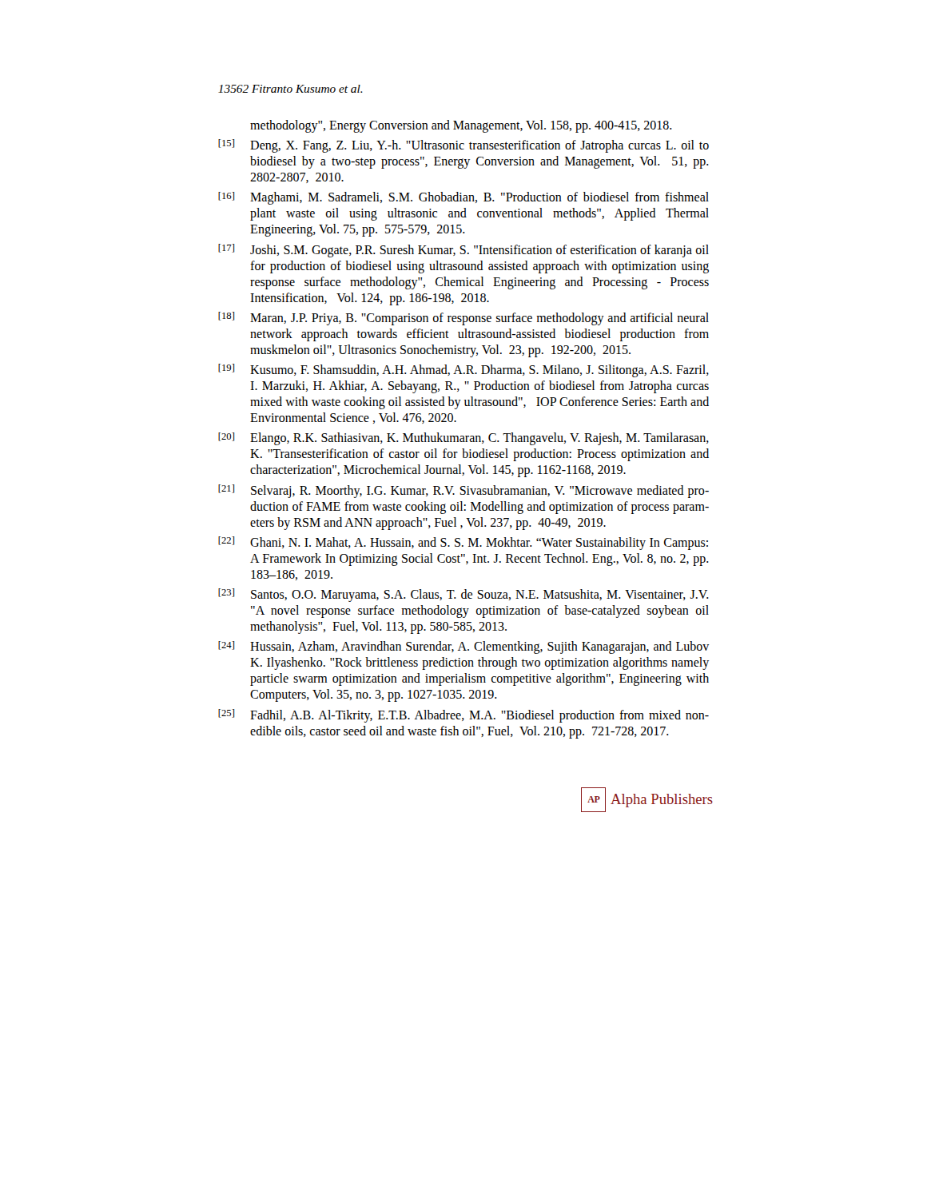13562 Fitranto Kusumo et al.
methodology", Energy Conversion and Management, Vol. 158, pp. 400-415, 2018.
[15] Deng, X. Fang, Z. Liu, Y.-h. "Ultrasonic transesterification of Jatropha curcas L. oil to biodiesel by a two-step process", Energy Conversion and Management, Vol. 51, pp. 2802-2807, 2010.
[16] Maghami, M. Sadrameli, S.M. Ghobadian, B. "Production of biodiesel from fishmeal plant waste oil using ultrasonic and conventional methods", Applied Thermal Engineering, Vol. 75, pp. 575-579, 2015.
[17] Joshi, S.M. Gogate, P.R. Suresh Kumar, S. "Intensification of esterification of karanja oil for production of biodiesel using ultrasound assisted approach with optimization using response surface methodology", Chemical Engineering and Processing - Process Intensification, Vol. 124, pp. 186-198, 2018.
[18] Maran, J.P. Priya, B. "Comparison of response surface methodology and artificial neural network approach towards efficient ultrasound-assisted biodiesel production from muskmelon oil", Ultrasonics Sonochemistry, Vol. 23, pp. 192-200, 2015.
[19] Kusumo, F. Shamsuddin, A.H. Ahmad, A.R. Dharma, S. Milano, J. Silitonga, A.S. Fazril, I. Marzuki, H. Akhiar, A. Sebayang, R., " Production of biodiesel from Jatropha curcas mixed with waste cooking oil assisted by ultrasound", IOP Conference Series: Earth and Environmental Science , Vol. 476, 2020.
[20] Elango, R.K. Sathiasivan, K. Muthukumaran, C. Thangavelu, V. Rajesh, M. Tamilarasan, K. "Transesterification of castor oil for biodiesel production: Process optimization and characterization", Microchemical Journal, Vol. 145, pp. 1162-1168, 2019.
[21] Selvaraj, R. Moorthy, I.G. Kumar, R.V. Sivasubramanian, V. "Microwave mediated production of FAME from waste cooking oil: Modelling and optimization of process parameters by RSM and ANN approach", Fuel , Vol. 237, pp. 40-49, 2019.
[22] Ghani, N. I. Mahat, A. Hussain, and S. S. M. Mokhtar. “Water Sustainability In Campus: A Framework In Optimizing Social Cost", Int. J. Recent Technol. Eng., Vol. 8, no. 2, pp. 183–186, 2019.
[23] Santos, O.O. Maruyama, S.A. Claus, T. de Souza, N.E. Matsushita, M. Visentainer, J.V. "A novel response surface methodology optimization of base-catalyzed soybean oil methanolysis", Fuel, Vol. 113, pp. 580-585, 2013.
[24] Hussain, Azham, Aravindhan Surendar, A. Clementking, Sujith Kanagarajan, and Lubov K. Ilyashenko. "Rock brittleness prediction through two optimization algorithms namely particle swarm optimization and imperialism competitive algorithm", Engineering with Computers, Vol. 35, no. 3, pp. 1027-1035. 2019.
[25] Fadhil, A.B. Al-Tikrity, E.T.B. Albadree, M.A. "Biodiesel production from mixed non-edible oils, castor seed oil and waste fish oil", Fuel, Vol. 210, pp. 721-728, 2017.
AP
Alpha Publishers